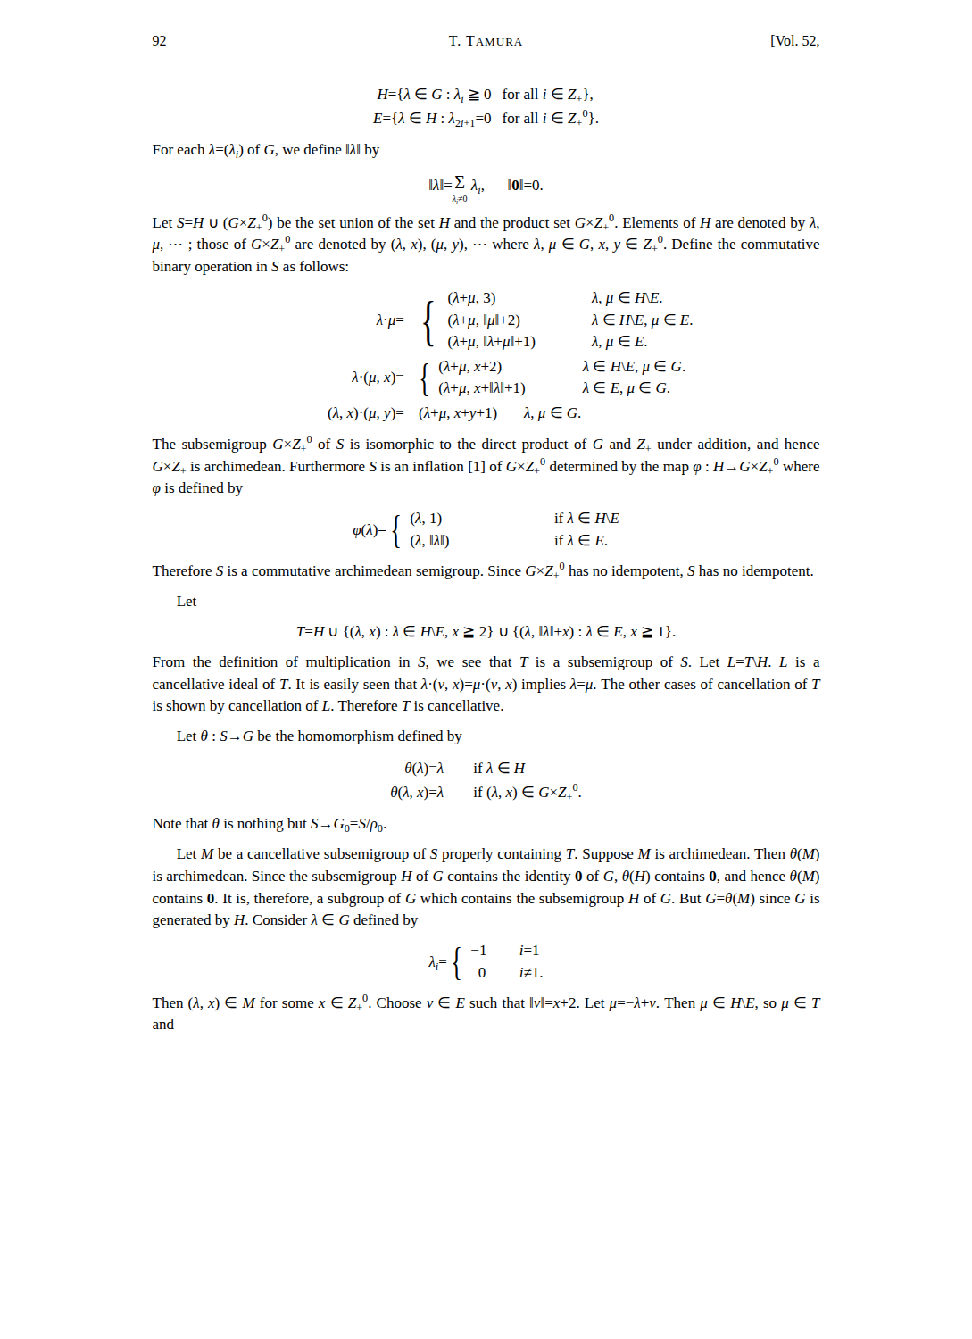92
T. TAMURA
[Vol. 52,
| H ={ λ ∈ G : λ i ≧ 0 | for all i ∈ Z + }, |
| E ={ λ ∈ H : λ 2 i +1 =0 | for all i ∈ Z + 0 }. |
For each λ=(λi) of G, we define ‖λ‖ by
‖λ‖=Σλi≠0 λi, ‖0‖=0.
Let S=H ∪ (G×Z+0) be the set union of the set H and the product set G×Z+0. Elements of H are denoted by λ, μ, ⋯ ; those of G×Z+0 are denoted by (λ, x), (μ, y), ⋯ where λ, μ ∈ G, x, y ∈ Z+0. Define the commutative binary operation in S as follows:
| λ · μ = | { ( λ + μ , 3) λ , μ ∈ H \ E . ( λ + μ , ‖ μ ‖+2) λ ∈ H \ E , μ ∈ E . ( λ + μ , ‖ λ + μ ‖+1) λ , μ ∈ E . |
| λ ·( μ , x )= | { ( λ + μ , x +2) λ ∈ H \ E , μ ∈ G . ( λ + μ , x +‖ λ ‖+1) λ ∈ E , μ ∈ G . |
| ( λ , x )·( μ , y )= | ( λ + μ , x + y +1) λ , μ ∈ G . |
The subsemigroup G×Z+0 of S is isomorphic to the direct product of G and Z+ under addition, and hence G×Z+ is archimedean. Furthermore S is an inflation [1] of G×Z+0 determined by the map φ : H→G×Z+0 where φ is defined by
φ(λ)={
(λ, 1) if λ ∈ H\E
(λ, ‖λ‖) if λ ∈ E.
Therefore S is a commutative archimedean semigroup. Since G×Z+0 has no idempotent, S has no idempotent.
Let
T=H ∪ {(λ, x) : λ ∈ H\E, x ≧ 2} ∪ {(λ, ‖λ‖+x) : λ ∈ E, x ≧ 1}.
From the definition of multiplication in S, we see that T is a subsemigroup of S. Let L=T\H. L is a cancellative ideal of T. It is easily seen that λ·(ν, x)=μ·(ν, x) implies λ=μ. The other cases of cancellation of T is shown by cancellation of L. Therefore T is cancellative.
Let θ : S→G be the homomorphism defined by
| θ ( λ )= λ | if λ ∈ H |
| θ ( λ , x )= λ | if ( λ , x ) ∈ G × Z + 0 . |
Note that θ is nothing but S→G0=S/ρ0.
Let M be a cancellative subsemigroup of S properly containing T. Suppose M is archimedean. Then θ(M) is archimedean. Since the subsemigroup H of G contains the identity 0 of G, θ(H) contains 0, and hence θ(M) contains 0. It is, therefore, a subgroup of G which contains the subsemigroup H of G. But G=θ(M) since G is generated by H. Consider λ ∈ G defined by
λi={
−1 i=1
0 i≠1.
Then (λ, x) ∈ M for some x ∈ Z+0. Choose ν ∈ E such that ‖ν‖=x+2. Let μ=−λ+ν. Then μ ∈ H\E, so μ ∈ T and